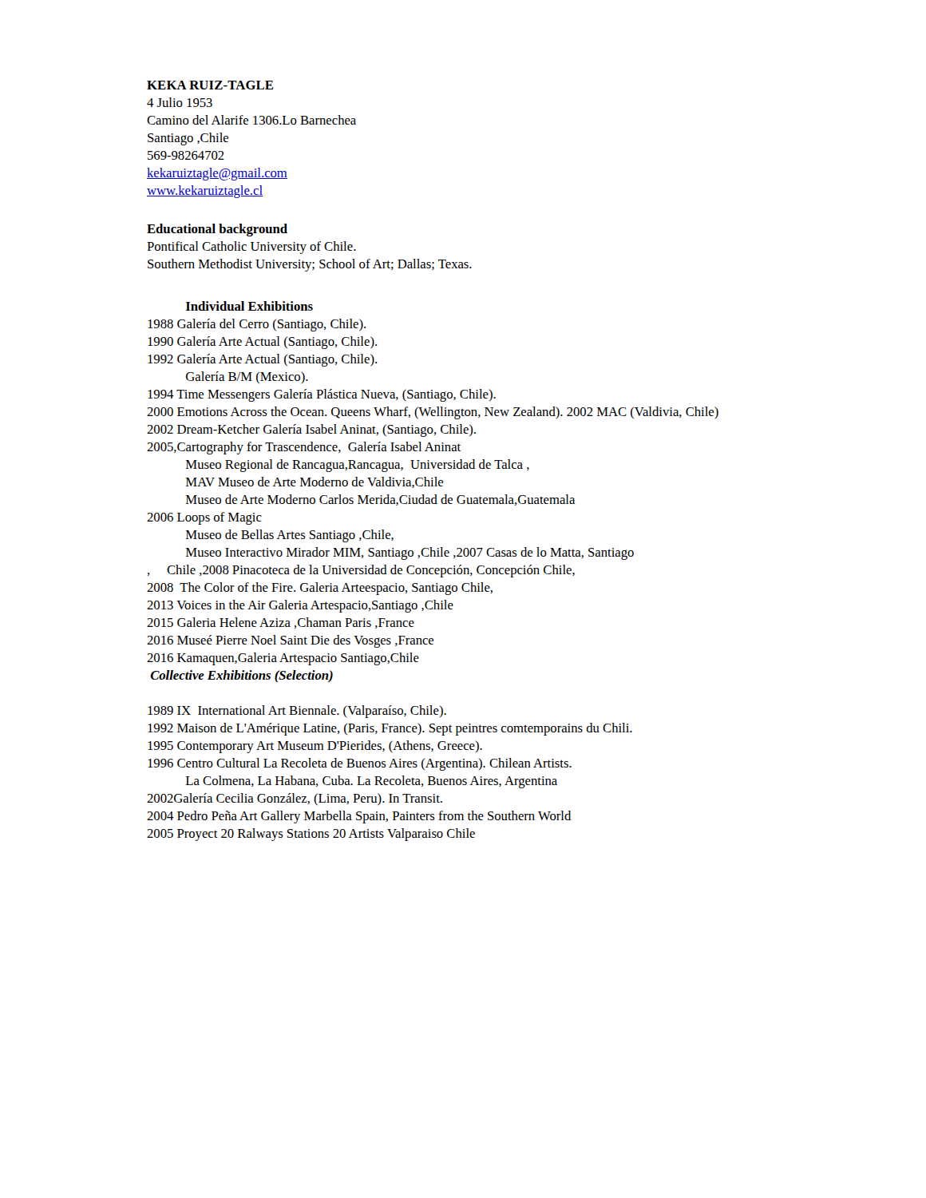KEKA RUIZ-TAGLE
4 Julio 1953
Camino del Alarife 1306.Lo Barnechea
Santiago ,Chile
569-98264702
kekaruiztagle@gmail.com
www.kekaruiztagle.cl
Educational background
Pontifical Catholic University of Chile.
Southern Methodist University; School of Art; Dallas; Texas.
Individual Exhibitions
1988 Galería del Cerro (Santiago, Chile).
1990 Galería Arte Actual (Santiago, Chile).
1992 Galería Arte Actual (Santiago, Chile).
Galería B/M (Mexico).
1994 Time Messengers Galería Plástica Nueva, (Santiago, Chile).
2000 Emotions Across the Ocean. Queens Wharf, (Wellington, New Zealand). 2002 MAC (Valdivia, Chile)
2002 Dream-Ketcher Galería Isabel Aninat, (Santiago, Chile).
2005,Cartography for Trascendence, Galería Isabel Aninat
Museo Regional de Rancagua,Rancagua, Universidad de Talca ,
MAV Museo de Arte Moderno de Valdivia,Chile
Museo de Arte Moderno Carlos Merida,Ciudad de Guatemala,Guatemala
2006 Loops of Magic
Museo de Bellas Artes Santiago ,Chile,
Museo Interactivo Mirador MIM, Santiago ,Chile ,2007 Casas de lo Matta, Santiago
, Chile ,2008 Pinacoteca de la Universidad de Concepción, Concepción Chile,
2008 The Color of the Fire. Galeria Arteespacio, Santiago Chile,
2013 Voices in the Air Galeria Artespacio,Santiago ,Chile
2015 Galeria Helene Aziza ,Chaman Paris ,France
2016 Museé Pierre Noel Saint Die des Vosges ,France
2016 Kamaquen,Galeria Artespacio Santiago,Chile
Collective Exhibitions (Selection)
1989 IX International Art Biennale. (Valparaíso, Chile).
1992 Maison de L'Amérique Latine, (Paris, France). Sept peintres comtemporains du Chili.
1995 Contemporary Art Museum D'Pierides, (Athens, Greece).
1996 Centro Cultural La Recoleta de Buenos Aires (Argentina). Chilean Artists.
La Colmena, La Habana, Cuba. La Recoleta, Buenos Aires, Argentina
2002Galería Cecilia González, (Lima, Peru). In Transit.
2004 Pedro Peña Art Gallery Marbella Spain, Painters from the Southern World
2005 Proyect 20 Ralways Stations 20 Artists Valparaiso Chile